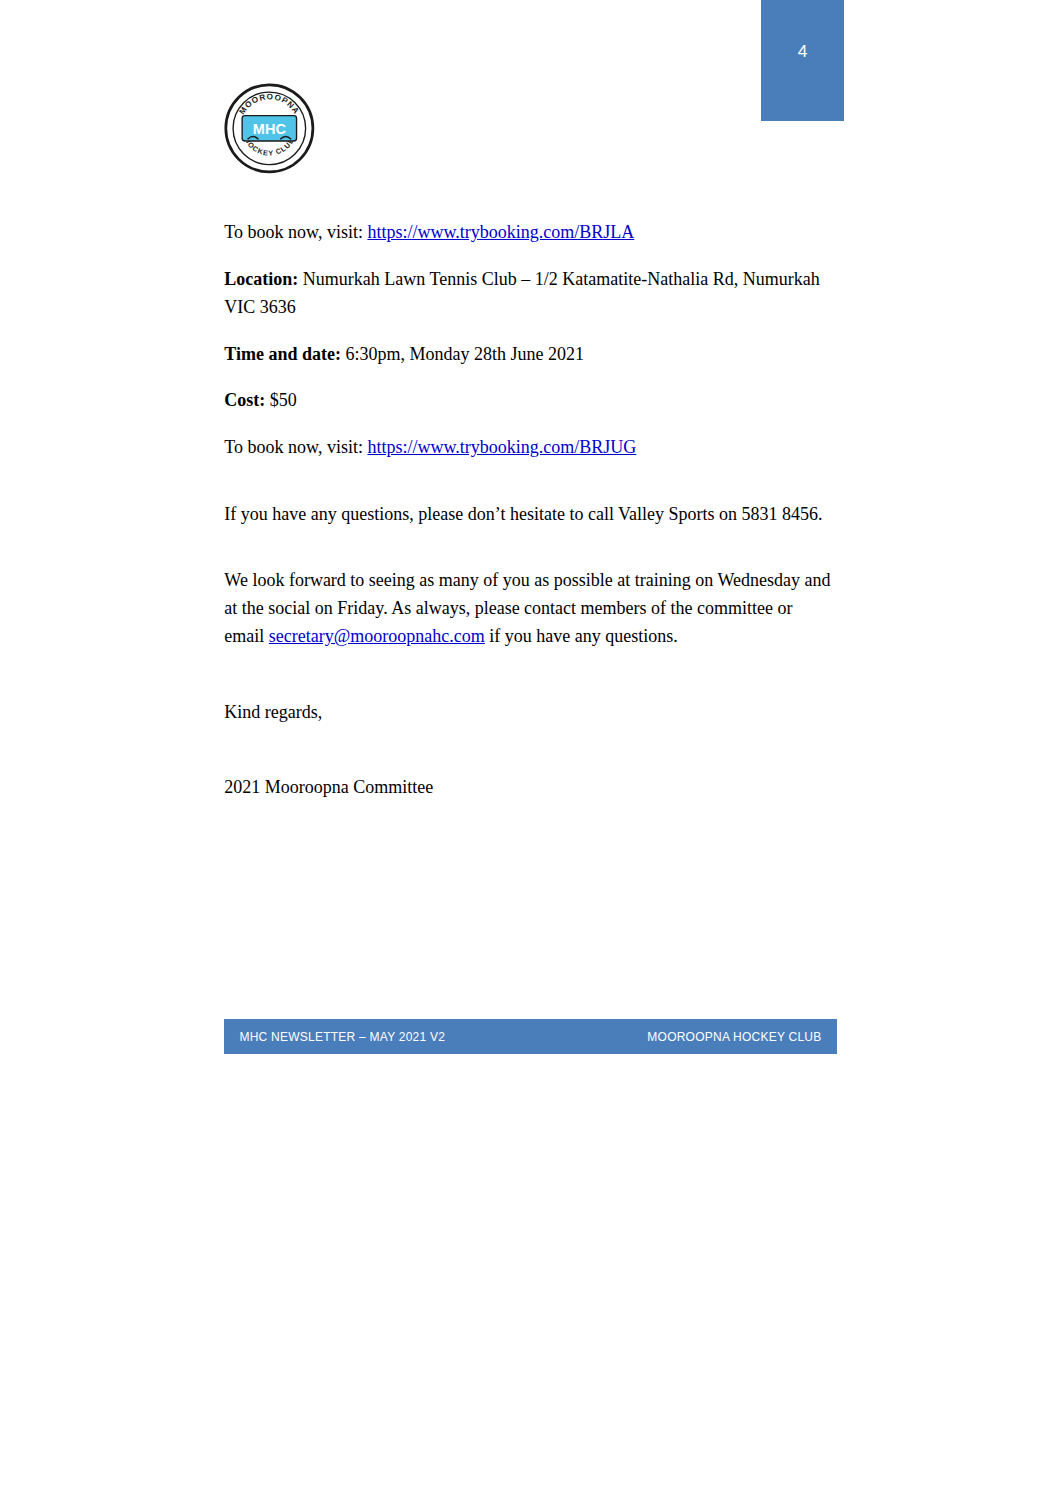4
MOOROOPNA HOCKEY CLUB MHC
To book now, visit: https://www.trybooking.com/BRJLA
Location: Numurkah Lawn Tennis Club – 1/2 Katamatite-Nathalia Rd, Numurkah VIC 3636
Time and date: 6:30pm, Monday 28th June 2021
Cost: $50
To book now, visit: https://www.trybooking.com/BRJUG
If you have any questions, please don’t hesitate to call Valley Sports on 5831 8456.
We look forward to seeing as many of you as possible at training on Wednesday and at the social on Friday. As always, please contact members of the committee or email secretary@mooroopnahc.com if you have any questions.
Kind regards,
2021 Mooroopna Committee
MHC NEWSLETTER – MAY 2021 V2 MOOROOPNA HOCKEY CLUB